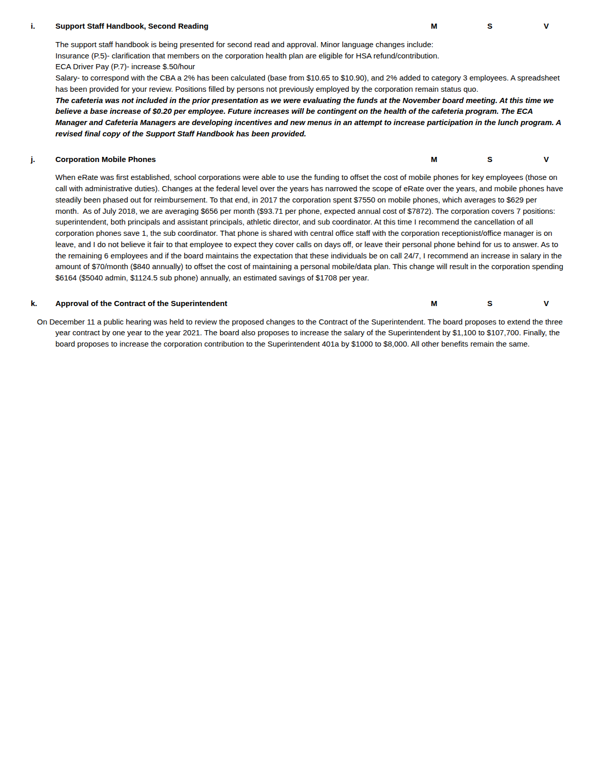i. Support Staff Handbook, Second Reading MSV
The support staff handbook is being presented for second read and approval. Minor language changes include:
Insurance (P.5)- clarification that members on the corporation health plan are eligible for HSA refund/contribution.
ECA Driver Pay (P.7)- increase $.50/hour
Salary- to correspond with the CBA a 2% has been calculated (base from $10.65 to $10.90), and 2% added to category 3 employees. A spreadsheet has been provided for your review. Positions filled by persons not previously employed by the corporation remain status quo.
The cafeteria was not included in the prior presentation as we were evaluating the funds at the November board meeting. At this time we believe a base increase of $0.20 per employee. Future increases will be contingent on the health of the cafeteria program. The ECA Manager and Cafeteria Managers are developing incentives and new menus in an attempt to increase participation in the lunch program. A revised final copy of the Support Staff Handbook has been provided.
j. Corporation Mobile Phones MSV
When eRate was first established, school corporations were able to use the funding to offset the cost of mobile phones for key employees (those on call with administrative duties). Changes at the federal level over the years has narrowed the scope of eRate over the years, and mobile phones have steadily been phased out for reimbursement. To that end, in 2017 the corporation spent $7550 on mobile phones, which averages to $629 per month. As of July 2018, we are averaging $656 per month ($93.71 per phone, expected annual cost of $7872). The corporation covers 7 positions: superintendent, both principals and assistant principals, athletic director, and sub coordinator. At this time I recommend the cancellation of all corporation phones save 1, the sub coordinator. That phone is shared with central office staff with the corporation receptionist/office manager is on leave, and I do not believe it fair to that employee to expect they cover calls on days off, or leave their personal phone behind for us to answer. As to the remaining 6 employees and if the board maintains the expectation that these individuals be on call 24/7, I recommend an increase in salary in the amount of $70/month ($840 annually) to offset the cost of maintaining a personal mobile/data plan. This change will result in the corporation spending $6164 ($5040 admin, $1124.5 sub phone) annually, an estimated savings of $1708 per year.
k. Approval of the Contract of the Superintendent MSV
On December 11 a public hearing was held to review the proposed changes to the Contract of the Superintendent. The board proposes to extend the three year contract by one year to the year 2021. The board also proposes to increase the salary of the Superintendent by $1,100 to $107,700. Finally, the board proposes to increase the corporation contribution to the Superintendent 401a by $1000 to $8,000. All other benefits remain the same.